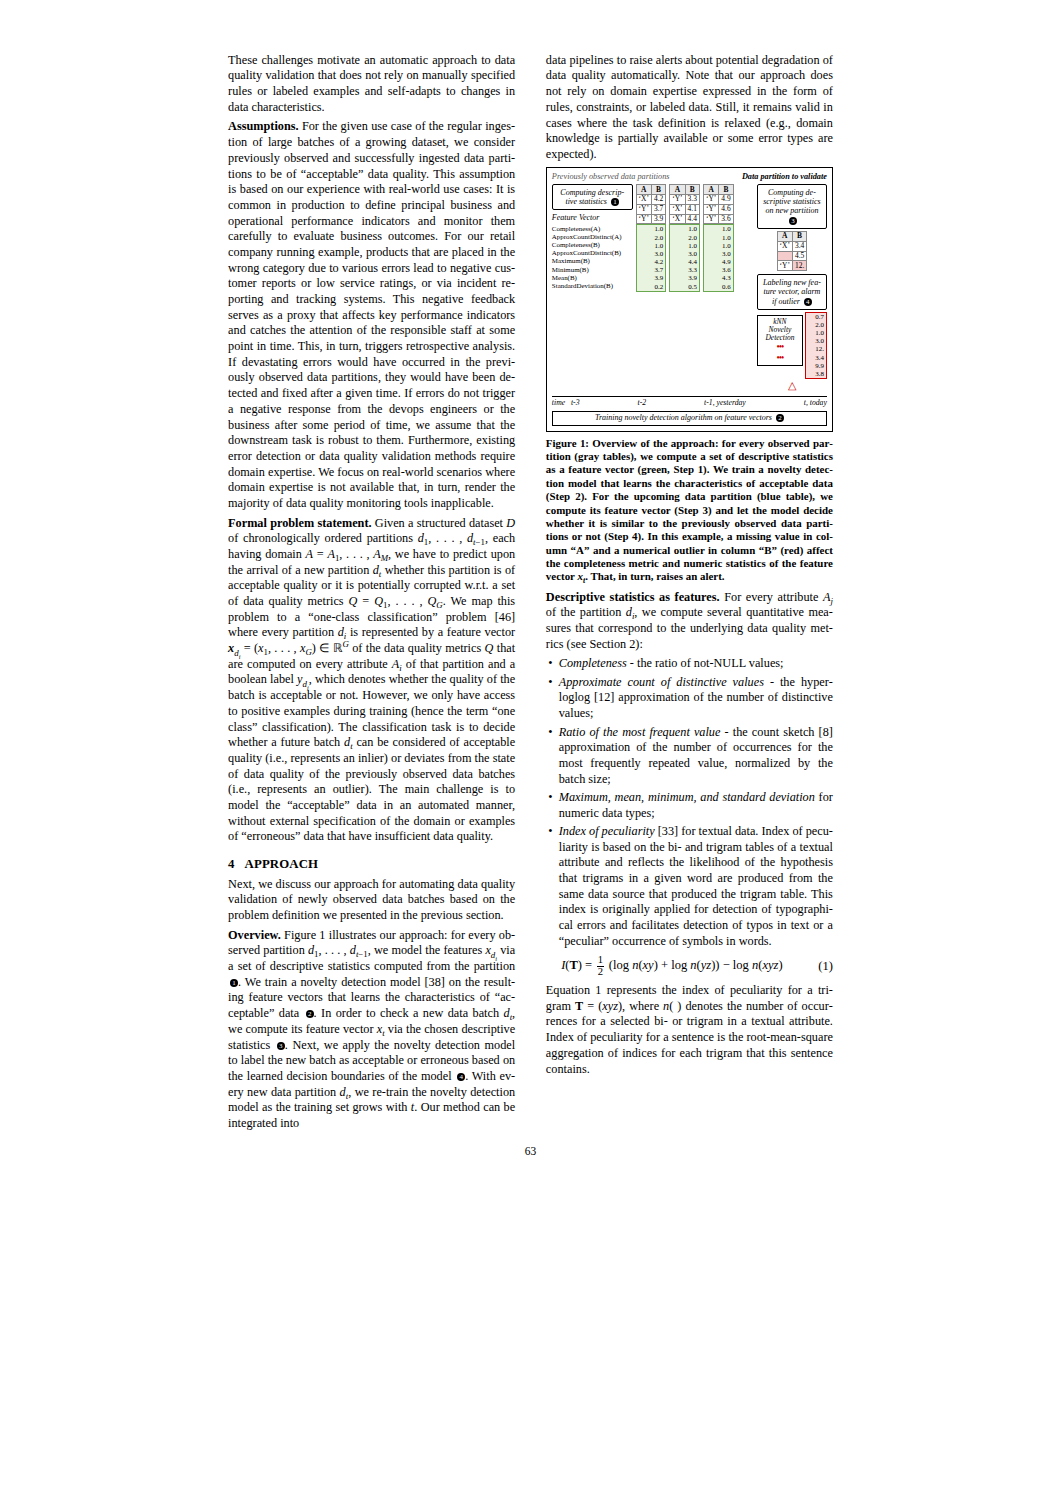These challenges motivate an automatic approach to data quality validation that does not rely on manually specified rules or labeled examples and self-adapts to changes in data characteristics.
Assumptions. For the given use case of the regular ingestion of large batches of a growing dataset, we consider previously observed and successfully ingested data partitions to be of “acceptable” data quality. This assumption is based on our experience with real-world use cases: It is common in production to define principal business and operational performance indicators and monitor them carefully to evaluate business outcomes. For our retail company running example, products that are placed in the wrong category due to various errors lead to negative customer reports or low service ratings, or via incident reporting and tracking systems. This negative feedback serves as a proxy that affects key performance indicators and catches the attention of the responsible staff at some point in time. This, in turn, triggers retrospective analysis. If devastating errors would have occurred in the previously observed data partitions, they would have been detected and fixed after a given time. If errors do not trigger a negative response from the devops engineers or the business after some period of time, we assume that the downstream task is robust to them. Furthermore, existing error detection or data quality validation methods require domain expertise. We focus on real-world scenarios where domain expertise is not available that, in turn, render the majority of data quality monitoring tools inapplicable.
Formal problem statement. Given a structured dataset D of chronologically ordered partitions d1, . . . , dt−1, each having domain A = A1, . . . , AM, we have to predict upon the arrival of a new partition dt whether this partition is of acceptable quality or it is potentially corrupted w.r.t. a set of data quality metrics Q = Q1, . . . , QG. We map this problem to a “one-class classification” problem [46] where every partition di is represented by a feature vector xdi = (x1, . . . , xG) ∈ ℝG of the data quality metrics Q that are computed on every attribute Ai of that partition and a boolean label ydi, which denotes whether the quality of the batch is acceptable or not. However, we only have access to positive examples during training (hence the term “one class” classification). The classification task is to decide whether a future batch dt can be considered of acceptable quality (i.e., represents an inlier) or deviates from the state of data quality of the previously observed data batches (i.e., represents an outlier). The main challenge is to model the “acceptable” data in an automated manner, without external specification of the domain or examples of “erroneous” data that have insufficient data quality.
4 APPROACH
Next, we discuss our approach for automating data quality validation of newly observed data batches based on the problem definition we presented in the previous section.
Overview. Figure 1 illustrates our approach: for every observed partition d1, . . . , dt−1, we model the features xdi via a set of descriptive statistics computed from the partition 1. We train a novelty detection model [38] on the resulting feature vectors that learns the characteristics of “acceptable” data 2. In order to check a new data batch dt, we compute its feature vector xt via the chosen descriptive statistics 3. Next, we apply the novelty detection model to label the new batch as acceptable or erroneous based on the learned decision boundaries of the model 4. With every new data partition dt, we re-train the novelty detection model as the training set grows with t. Our method can be integrated into
data pipelines to raise alerts about potential degradation of data quality automatically. Note that our approach does not rely on domain expertise expressed in the form of rules, constraints, or labeled data. Still, it remains valid in cases where the task definition is relaxed (e.g., domain knowledge is partially available or some error types are expected).
Previously observed data partitions Data partition to validate
Computing descriptive statistics 1
Feature Vector
Completeness(A)
ApproxCountDistinct(A)
Completeness(B)
ApproxCountDistinct(B)
Maximum(B)
Minimum(B)
Mean(B)
StandardDeviation(B)
| A | B |
| --- | --- |
| ‘X’ | 4.2 |
| ‘Y’ | 3.7 |
| ‘Y’ | 3.9 |
1.0
2.0
1.0
3.0
4.2
3.7
3.9
0.2
| A | B |
| --- | --- |
| ‘Y’ | 3.3 |
| ‘X’ | 4.1 |
| ‘X’ | 4.4 |
1.0
2.0
1.0
3.0
4.4
3.3
3.9
0.5
| A | B |
| --- | --- |
| ‘Y’ | 4.9 |
| ‘Y’ | 4.6 |
| ‘Y’ | 3.6 |
1.0
1.0
1.0
3.0
4.9
3.6
4.3
0.6
Computing descriptive statistics on new partition 3
| A | B |
| --- | --- |
| ‘X’ | 3.4 |
| | 4.5 |
| ‘Y’ | 12. |
Labeling new feature vector, alarm if outlier 4
kNN
Novelty
Detection
•••
•••
0.7
2.0
1.0
3.0
12.
3.4
9.9
3.8
△
time t-3 t-2 t-1, yesterday t, today
Training novelty detection algorithm on feature vectors 2
Figure 1: Overview of the approach: for every observed partition (gray tables), we compute a set of descriptive statistics as a feature vector (green, Step 1). We train a novelty detection model that learns the characteristics of acceptable data (Step 2). For the upcoming data partition (blue table), we compute its feature vector (Step 3) and let the model decide whether it is similar to the previously observed data partitions or not (Step 4). In this example, a missing value in column “A” and a numerical outlier in column “B” (red) affect the completeness metric and numeric statistics of the feature vector xt. That, in turn, raises an alert.
Descriptive statistics as features. For every attribute Aj of the partition di, we compute several quantitative measures that correspond to the underlying data quality metrics (see Section 2):
Completeness - the ratio of not-NULL values;
Approximate count of distinctive values - the hyperloglog [12] approximation of the number of distinctive values;
Ratio of the most frequent value - the count sketch [8] approximation of the number of occurrences for the most frequently repeated value, normalized by the batch size;
Maximum, mean, minimum, and standard deviation for numeric data types;
Index of peculiarity [33] for textual data. Index of peculiarity is based on the bi- and trigram tables of a textual attribute and reflects the likelihood of the hypothesis that trigrams in a given word are produced from the same data source that produced the trigram table. This index is originally applied for detection of typographical errors and facilitates detection of typos in text or a “peculiar” occurrence of symbols in words.
I(T) = 12 (log n(xy) + log n(yz)) − log n(xyz)
(1)
Equation 1 represents the index of peculiarity for a trigram T = (xyz), where n( ) denotes the number of occurrences for a selected bi- or trigram in a textual attribute. Index of peculiarity for a sentence is the root-mean-square aggregation of indices for each trigram that this sentence contains.
63